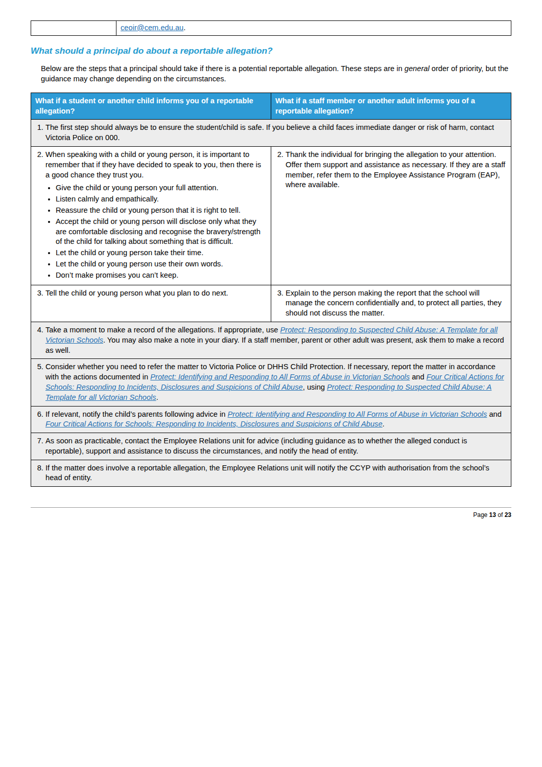| | ceoir@cem.edu.au . |
What should a principal do about a reportable allegation?
Below are the steps that a principal should take if there is a potential reportable allegation. These steps are in general order of priority, but the guidance may change depending on the circumstances.
| What if a student or another child informs you of a reportable allegation? | What if a staff member or another adult informs you of a reportable allegation? |
| --- | --- |
| The first step should always be to ensure the student/child is safe. If you believe a child faces immediate danger or risk of harm, contact Victoria Police on 000. |
| When speaking with a child or young person, it is important to remember that if they have decided to speak to you, then there is a good chance they trust you. Give the child or young person your full attention. Listen calmly and empathically. Reassure the child or young person that it is right to tell. Accept the child or young person will disclose only what they are comfortable disclosing and recognise the bravery/strength of the child for talking about something that is difficult. Let the child or young person take their time. Let the child or young person use their own words. Don’t make promises you can’t keep. | Thank the individual for bringing the allegation to your attention. Offer them support and assistance as necessary. If they are a staff member, refer them to the Employee Assistance Program (EAP), where available. |
| Tell the child or young person what you plan to do next. | Explain to the person making the report that the school will manage the concern confidentially and, to protect all parties, they should not discuss the matter. |
| Take a moment to make a record of the allegations. If appropriate, use Protect: Responding to Suspected Child Abuse: A Template for all Victorian Schools . You may also make a note in your diary. If a staff member, parent or other adult was present, ask them to make a record as well. |
| Consider whether you need to refer the matter to Victoria Police or DHHS Child Protection. If necessary, report the matter in accordance with the actions documented in Protect: Identifying and Responding to All Forms of Abuse in Victorian Schools and Four Critical Actions for Schools: Responding to Incidents, Disclosures and Suspicions of Child Abuse , using Protect: Responding to Suspected Child Abuse: A Template for all Victorian Schools . |
| If relevant, notify the child’s parents following advice in Protect: Identifying and Responding to All Forms of Abuse in Victorian Schools and Four Critical Actions for Schools: Responding to Incidents, Disclosures and Suspicions of Child Abuse . |
| As soon as practicable, contact the Employee Relations unit for advice (including guidance as to whether the alleged conduct is reportable), support and assistance to discuss the circumstances, and notify the head of entity. |
| If the matter does involve a reportable allegation, the Employee Relations unit will notify the CCYP with authorisation from the school’s head of entity. |
Page 13 of 23